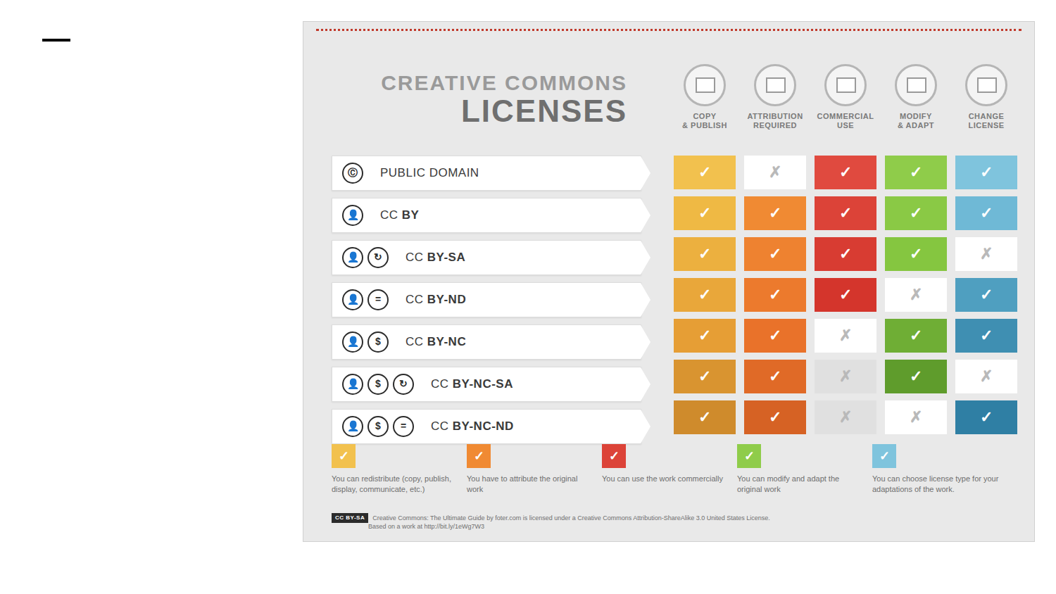CREATIVE COMMONS
LICENSES
Copy
& Publish
Attribution
Required
Commercial
Use
Modify
& Adapt
Change
License
Ⓒ
PUBLIC DOMAIN
👤
CC BY
👤↻
CC BY-SA
👤=
CC BY-ND
👤$
CC BY-NC
👤$↻
CC BY-NC-SA
👤$=
CC BY-NC-ND
✓
✓
✓
✓
✓
✓
✓
✗
✓
✓
✓
✓
✓
✓
✓
✓
✓
✓
✗
✗
✗
✓
✓
✓
✗
✓
✓
✗
✓
✓
✗
✓
✓
✗
✓
✓
You can redistribute (copy, publish, display, communicate, etc.)
✓
You have to attribute the original work
✓
You can use the work commercially
✓
You can modify and adapt the original work
✓
You can choose license type for your adaptations of the work.
CC BY-SACreative Commons: The Ultimate Guide by foter.com is licensed under a Creative Commons Attribution-ShareAlike 3.0 United States License.
Based on a work at http://bit.ly/1eWg7W3